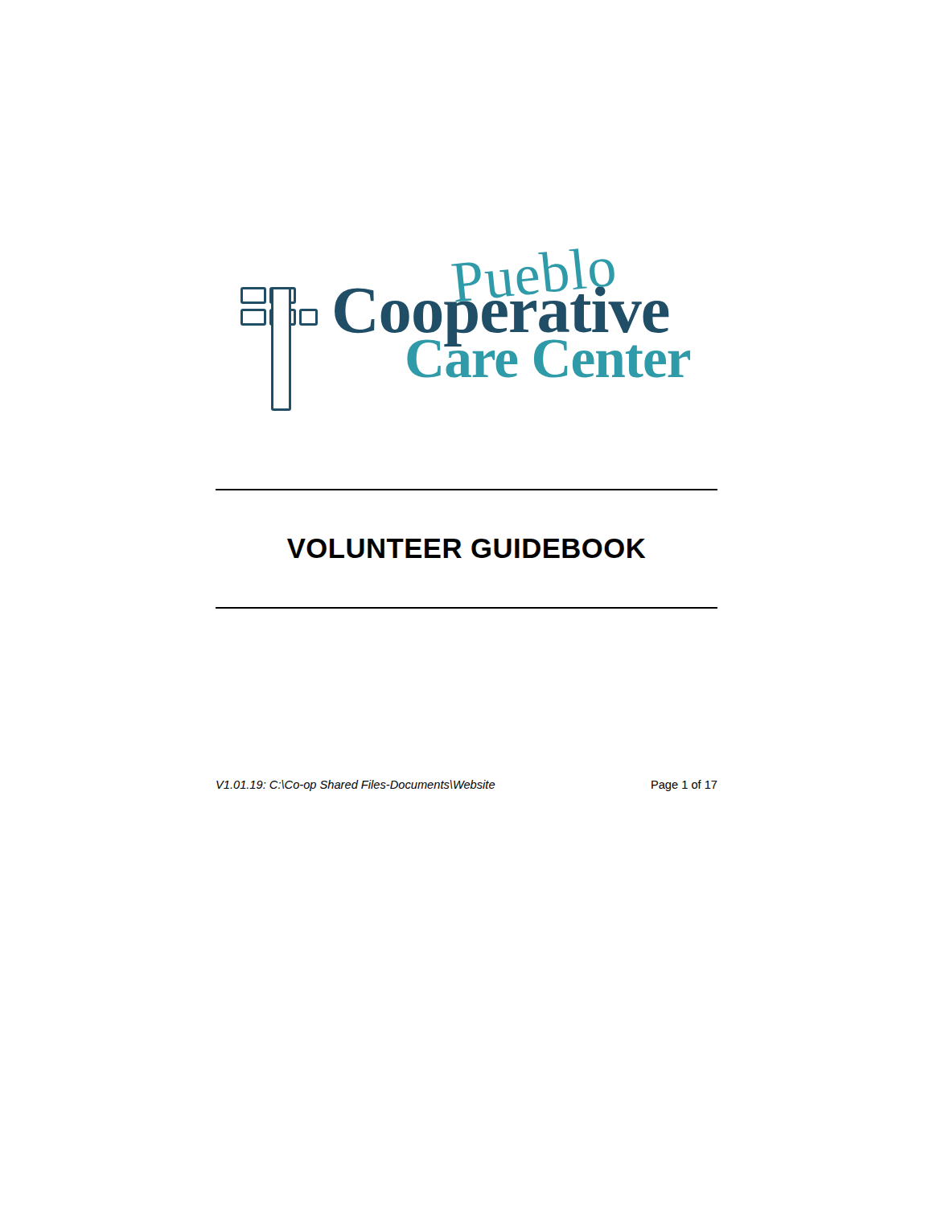Pueblo
Cooperative
Care Center
VOLUNTEER GUIDEBOOK
V1.01.19: C:\Co-op Shared Files-Documents\Website
Page 1 of 17